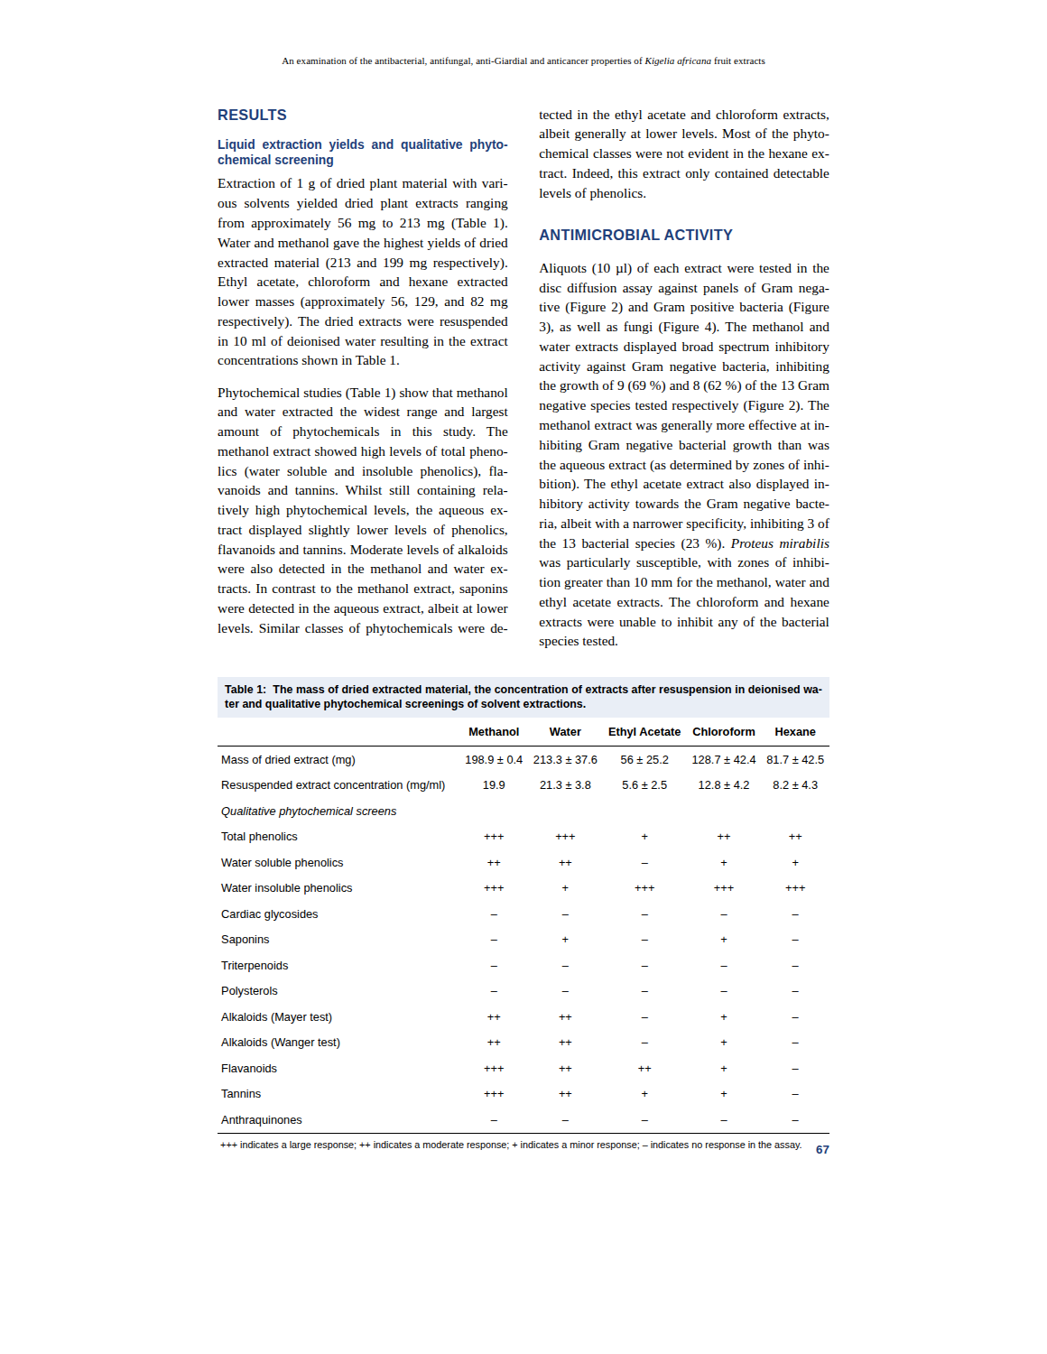An examination of the antibacterial, antifungal, anti-Giardial and anticancer properties of Kigelia africana fruit extracts
Results
Liquid extraction yields and qualitative phyto­chemical screening
Extraction of 1 g of dried plant material with various solvents yielded dried plant extracts ranging from approximately 56 mg to 213 mg (Table 1). Water and methanol gave the highest yields of dried extracted material (213 and 199 mg respectively). Ethyl acetate, chloroform and hexane extracted lower masses (approximately 56, 129, and 82 mg respectively). The dried extracts were resuspended in 10 ml of deionised water resulting in the extract concentrations shown in Table 1.
Phytochemical studies (Table 1) show that methanol and water extracted the widest range and largest amount of phytochemicals in this study. The methanol extract showed high levels of total phenolics (water soluble and insoluble phenolics), flavanoids and tannins. Whilst still containing relatively high phytochemical levels, the aqueous extract displayed slightly lower levels of phenolics, flavanoids and tannins. Moderate levels of alkaloids were also detected in the methanol and water extracts. In contrast to the methanol extract, saponins were detected in the aqueous extract, albeit at lower levels. Similar classes of phytochemicals were detected in the ethyl acetate and chloroform extracts, albeit generally at lower levels. Most of the phytochemical classes were not evident in the hexane extract. Indeed, this extract only contained detectable levels of phenolics.
Antimicrobial activity
Aliquots (10 µl) of each extract were tested in the disc diffusion assay against panels of Gram negative (Figure 2) and Gram positive bacteria (Figure 3), as well as fungi (Figure 4). The methanol and water extracts displayed broad spectrum inhibitory activity against Gram negative bacteria, inhibiting the growth of 9 (69 %) and 8 (62 %) of the 13 Gram negative species tested respectively (Figure 2). The methanol extract was generally more effective at inhibiting Gram negative bacterial growth than was the aqueous extract (as determined by zones of inhibition). The ethyl acetate extract also displayed inhibitory activity towards the Gram negative bacteria, albeit with a narrower specificity, inhibiting 3 of the 13 bacterial species (23 %). Proteus mirabilis was particularly susceptible, with zones of inhibition greater than 10 mm for the methanol, water and ethyl acetate extracts. The chloroform and hexane extracts were unable to inhibit any of the bacterial species tested.
Table 1: The mass of dried extracted material, the concentration of extracts after resuspension in deionised water and qualitative phytochemical screenings of solvent extractions.
| | Methanol | Water | Ethyl Acetate | Chloroform | Hexane |
| --- | --- | --- | --- | --- | --- |
| Mass of dried extract (mg) | 198.9 ± 0.4 | 213.3 ± 37.6 | 56 ± 25.2 | 128.7 ± 42.4 | 81.7 ± 42.5 |
| Resuspended extract concentration (mg/ml) | 19.9 | 21.3 ± 3.8 | 5.6 ± 2.5 | 12.8 ± 4.2 | 8.2 ± 4.3 |
| Qualitative phytochemical screens | | | | | |
| Total phenolics | +++ | +++ | + | ++ | ++ |
| Water soluble phenolics | ++ | ++ | – | + | + |
| Water insoluble phenolics | +++ | + | +++ | +++ | +++ |
| Cardiac glycosides | – | – | – | – | – |
| Saponins | – | + | – | + | – |
| Triterpenoids | – | – | – | – | – |
| Polysterols | – | – | – | – | – |
| Alkaloids (Mayer test) | ++ | ++ | – | + | – |
| Alkaloids (Wanger test) | ++ | ++ | – | + | – |
| Flavanoids | +++ | ++ | ++ | + | – |
| Tannins | +++ | ++ | + | + | – |
| Anthraquinones | – | – | – | – | – |
+++ indicates a large response; ++ indicates a moderate response; + indicates a minor response; – indicates no response in the assay.
67